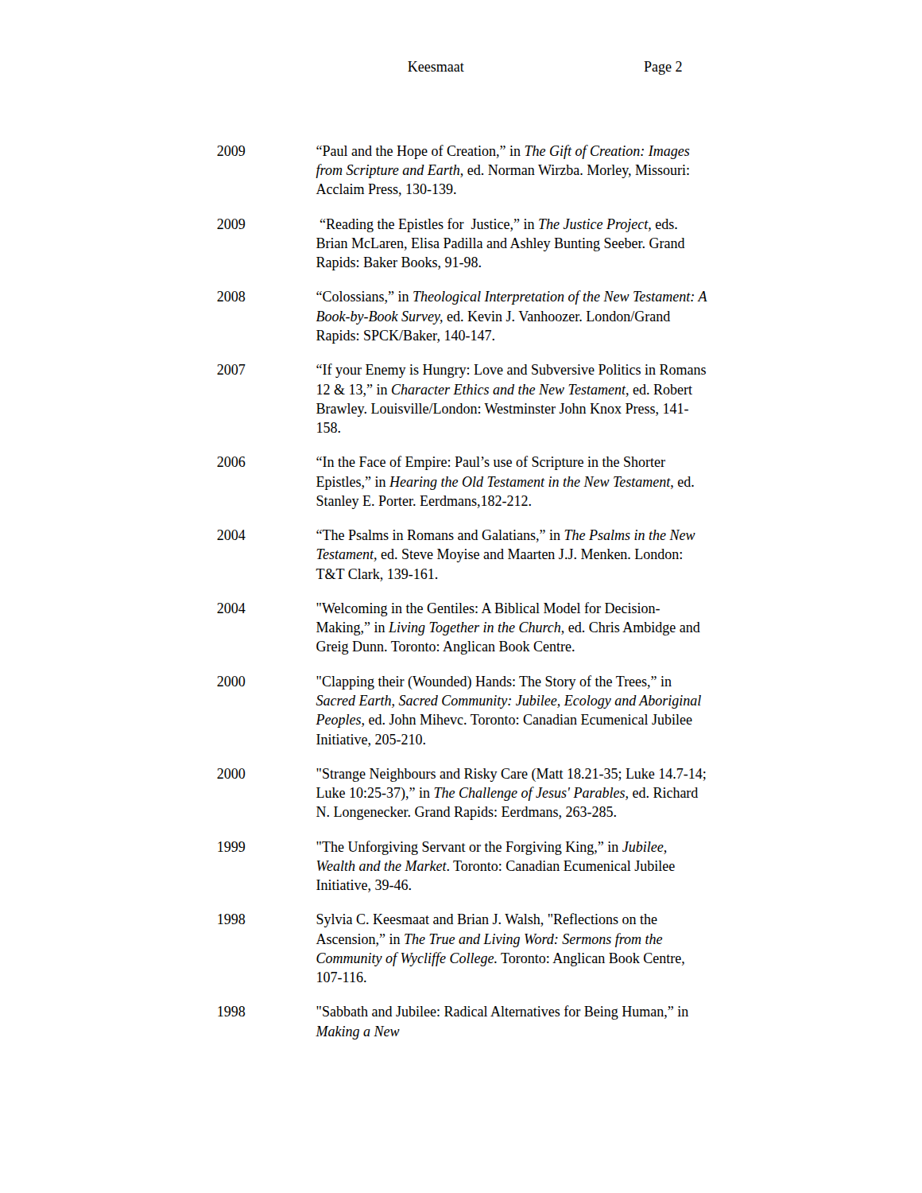Keesmaat Page 2
2009 “Paul and the Hope of Creation,” in The Gift of Creation: Images from Scripture and Earth, ed. Norman Wirzba. Morley, Missouri: Acclaim Press, 130-139.
2009 “Reading the Epistles for Justice,” in The Justice Project, eds. Brian McLaren, Elisa Padilla and Ashley Bunting Seeber. Grand Rapids: Baker Books, 91-98.
2008 “Colossians,” in Theological Interpretation of the New Testament: A Book-by-Book Survey, ed. Kevin J. Vanhoozer. London/Grand Rapids: SPCK/Baker, 140-147.
2007 “If your Enemy is Hungry: Love and Subversive Politics in Romans 12 & 13,” in Character Ethics and the New Testament, ed. Robert Brawley. Louisville/London: Westminster John Knox Press, 141-158.
2006 “In the Face of Empire: Paul’s use of Scripture in the Shorter Epistles,” in Hearing the Old Testament in the New Testament, ed. Stanley E. Porter. Eerdmans,182-212.
2004 “The Psalms in Romans and Galatians,” in The Psalms in the New Testament, ed. Steve Moyise and Maarten J.J. Menken. London: T&T Clark, 139-161.
2004 "Welcoming in the Gentiles: A Biblical Model for Decision-Making,” in Living Together in the Church, ed. Chris Ambidge and Greig Dunn. Toronto: Anglican Book Centre.
2000 "Clapping their (Wounded) Hands: The Story of the Trees,” in Sacred Earth, Sacred Community: Jubilee, Ecology and Aboriginal Peoples, ed. John Mihevc. Toronto: Canadian Ecumenical Jubilee Initiative, 205-210.
2000 "Strange Neighbours and Risky Care (Matt 18.21-35; Luke 14.7-14; Luke 10:25-37),” in The Challenge of Jesus' Parables, ed. Richard N. Longenecker. Grand Rapids: Eerdmans, 263-285.
1999 "The Unforgiving Servant or the Forgiving King,” in Jubilee, Wealth and the Market. Toronto: Canadian Ecumenical Jubilee Initiative, 39-46.
1998 Sylvia C. Keesmaat and Brian J. Walsh, "Reflections on the Ascension,” in The True and Living Word: Sermons from the Community of Wycliffe College. Toronto: Anglican Book Centre, 107-116.
1998 "Sabbath and Jubilee: Radical Alternatives for Being Human,” in Making a New